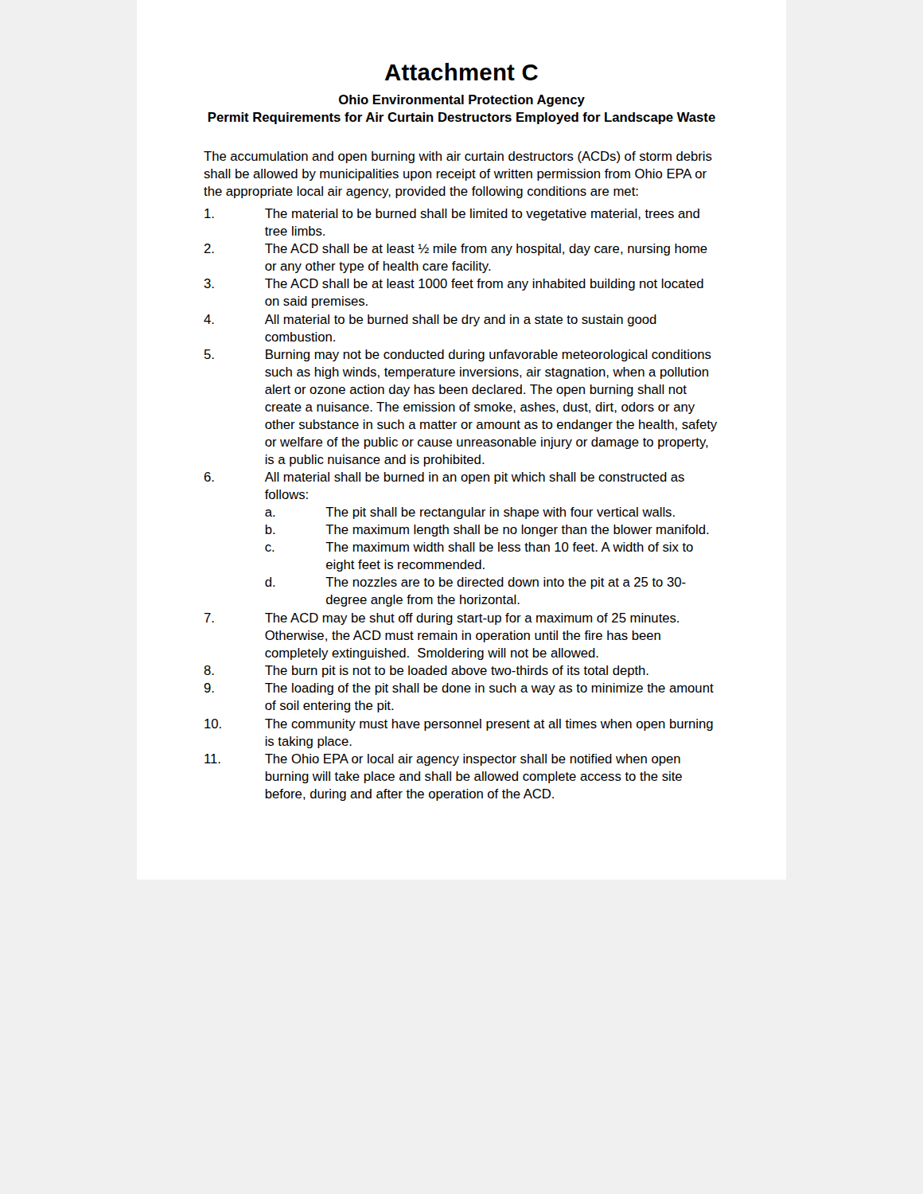Attachment C
Ohio Environmental Protection Agency
Permit Requirements for Air Curtain Destructors Employed for Landscape Waste
The accumulation and open burning with air curtain destructors (ACDs) of storm debris shall be allowed by municipalities upon receipt of written permission from Ohio EPA or the appropriate local air agency, provided the following conditions are met:
The material to be burned shall be limited to vegetative material, trees and tree limbs.
The ACD shall be at least ½ mile from any hospital, day care, nursing home or any other type of health care facility.
The ACD shall be at least 1000 feet from any inhabited building not located on said premises.
All material to be burned shall be dry and in a state to sustain good combustion.
Burning may not be conducted during unfavorable meteorological conditions such as high winds, temperature inversions, air stagnation, when a pollution alert or ozone action day has been declared. The open burning shall not create a nuisance. The emission of smoke, ashes, dust, dirt, odors or any other substance in such a matter or amount as to endanger the health, safety or welfare of the public or cause unreasonable injury or damage to property, is a public nuisance and is prohibited.
All material shall be burned in an open pit which shall be constructed as follows:
The pit shall be rectangular in shape with four vertical walls.
The maximum length shall be no longer than the blower manifold.
The maximum width shall be less than 10 feet. A width of six to eight feet is recommended.
The nozzles are to be directed down into the pit at a 25 to 30-degree angle from the horizontal.
The ACD may be shut off during start-up for a maximum of 25 minutes. Otherwise, the ACD must remain in operation until the fire has been completely extinguished. Smoldering will not be allowed.
The burn pit is not to be loaded above two-thirds of its total depth.
The loading of the pit shall be done in such a way as to minimize the amount of soil entering the pit.
The community must have personnel present at all times when open burning is taking place.
The Ohio EPA or local air agency inspector shall be notified when open burning will take place and shall be allowed complete access to the site before, during and after the operation of the ACD.